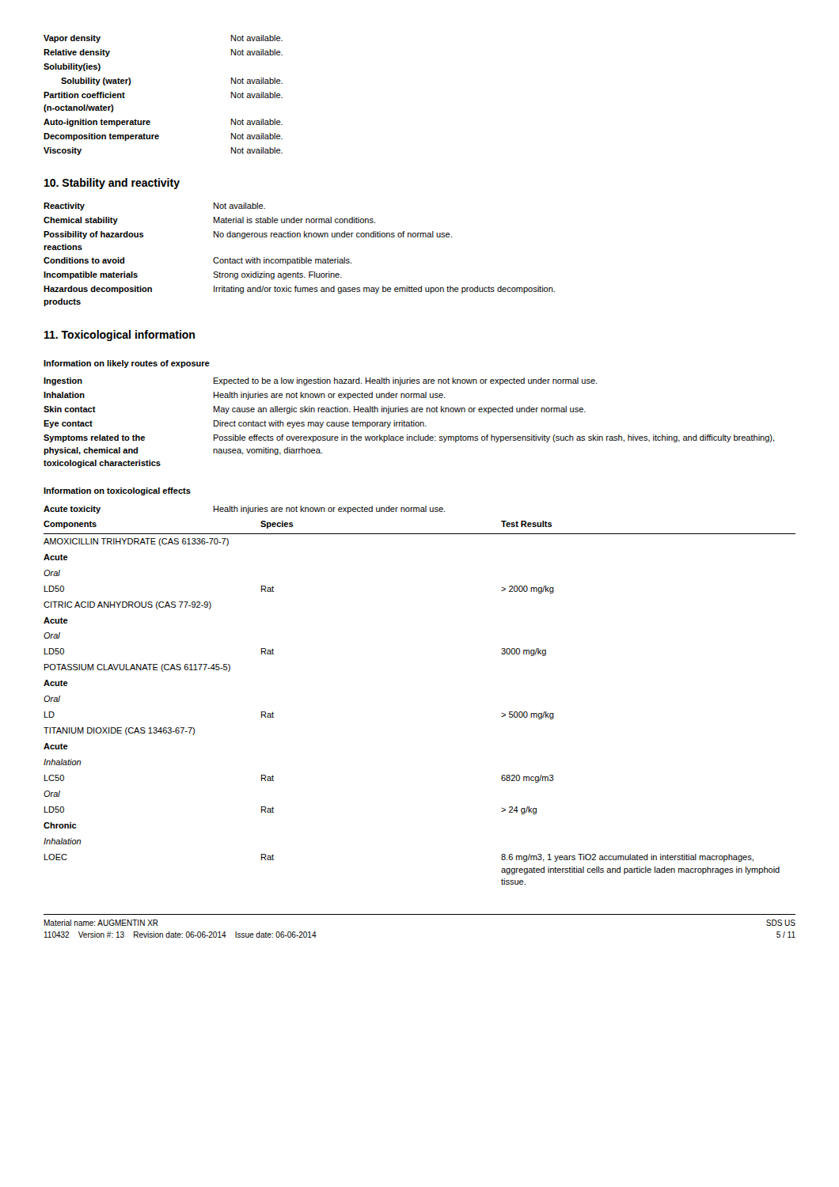| Vapor density | Not available. |
| Relative density | Not available. |
| Solubility(ies) | |
| Solubility (water) | Not available. |
| Partition coefficient (n-octanol/water) | Not available. |
| Auto-ignition temperature | Not available. |
| Decomposition temperature | Not available. |
| Viscosity | Not available. |
10. Stability and reactivity
| Reactivity | Not available. |
| Chemical stability | Material is stable under normal conditions. |
| Possibility of hazardous reactions | No dangerous reaction known under conditions of normal use. |
| Conditions to avoid | Contact with incompatible materials. |
| Incompatible materials | Strong oxidizing agents. Fluorine. |
| Hazardous decomposition products | Irritating and/or toxic fumes and gases may be emitted upon the products decomposition. |
11. Toxicological information
Information on likely routes of exposure
| Ingestion | Expected to be a low ingestion hazard. Health injuries are not known or expected under normal use. |
| Inhalation | Health injuries are not known or expected under normal use. |
| Skin contact | May cause an allergic skin reaction. Health injuries are not known or expected under normal use. |
| Eye contact | Direct contact with eyes may cause temporary irritation. |
| Symptoms related to the physical, chemical and toxicological characteristics | Possible effects of overexposure in the workplace include: symptoms of hypersensitivity (such as skin rash, hives, itching, and difficulty breathing), nausea, vomiting, diarrhoea. |
Information on toxicological effects
| Acute toxicity | Health injuries are not known or expected under normal use. |
| Components | Species | Test Results |
| AMOXICILLIN TRIHYDRATE (CAS 61336-70-7) |
| Acute | | |
| Oral | | |
| LD50 | Rat | > 2000 mg/kg |
| CITRIC ACID ANHYDROUS (CAS 77-92-9) |
| Acute | | |
| Oral | | |
| LD50 | Rat | 3000 mg/kg |
| POTASSIUM CLAVULANATE (CAS 61177-45-5) |
| Acute | | |
| Oral | | |
| LD | Rat | > 5000 mg/kg |
| TITANIUM DIOXIDE (CAS 13463-67-7) |
| Acute | | |
| Inhalation | | |
| LC50 | Rat | 6820 mcg/m3 |
| Oral | | |
| LD50 | Rat | > 24 g/kg |
| Chronic | | |
| Inhalation | | |
| LOEC | Rat | 8.6 mg/m3, 1 years TiO2 accumulated in interstitial macrophages, aggregated interstitial cells and particle laden macrophrages in lymphoid tissue. |
| Material name: AUGMENTIN XR | SDS US |
| 110432 Version #: 13 Revision date: 06-06-2014 Issue date: 06-06-2014 | 5 / 11 |